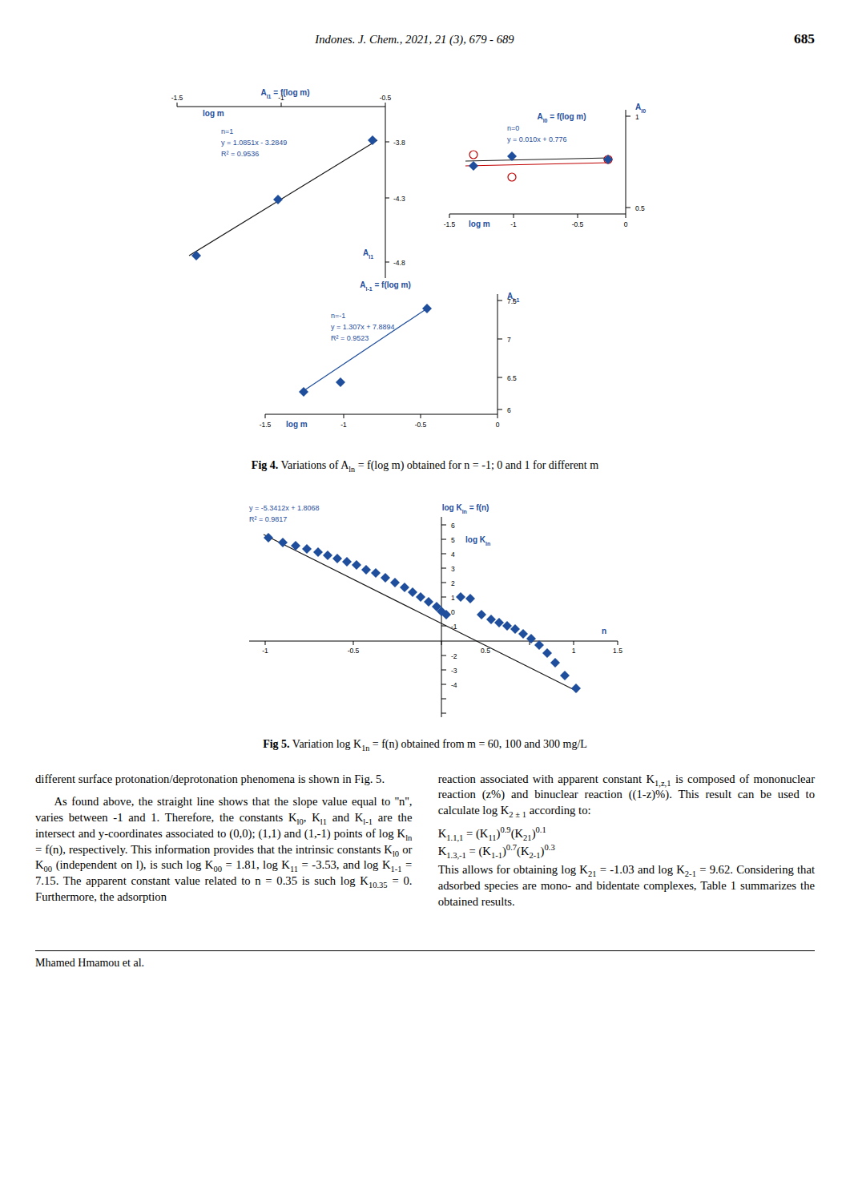Indones. J. Chem., 2021, 21 (3), 679 - 689
685
Al1 = f(log m) -1.5 -1 -0.5 log m -3.8 -4.3 -4.8 Al1 n=1 y = 1.0851x - 3.2849 R² = 0.9536 Al0 = f(log m) Al0 -1.5 -1 -0.5 0 log m 1 0.5 n=0 y = 0.010x + 0.776 Al-1 = f(log m) Al-1 -1.5 -1 -0.5 0 log m 7.5 7 6.5 6 n=-1 y = 1.307x + 7.8894 R² = 0.9523
Fig 4. Variations of Aln = f(log m) obtained for n = -1; 0 and 1 for different m
log Kln = f(n) -1 -0.5 0.5 1 1.5 n 6 5 4 3 2 1 0 -1 -2 -3 -4 log Kln y = -5.3412x + 1.8068 R² = 0.9817
Fig 5. Variation log K1n = f(n) obtained from m = 60, 100 and 300 mg/L
different surface protonation/deprotonation phenomena is shown in Fig. 5.
As found above, the straight line shows that the slope value equal to ''n'', varies between -1 and 1. Therefore, the constants Kl0, Kl1 and Kl-1 are the intersect and y-coordinates associated to (0,0); (1,1) and (1,-1) points of log Kln = f(n), respectively. This information provides that the intrinsic constants Kl0 or K00 (independent on l), is such log K00 = 1.81, log K11 = -3.53, and log K1-1 = 7.15. The apparent constant value related to n = 0.35 is such log K10.35 = 0. Furthermore, the adsorption
reaction associated with apparent constant K1,z,1 is composed of mononuclear reaction (z%) and binuclear reaction ((1-z)%). This result can be used to calculate log K2 ± 1 according to:
K1.1,1 = (K11)0.9(K21)0.1
K1.3,-1 = (K1-1)0.7(K2-1)0.3
This allows for obtaining log K21 = -1.03 and log K2-1 = 9.62. Considering that adsorbed species are mono- and bidentate complexes, Table 1 summarizes the obtained results.
Mhamed Hmamou et al.